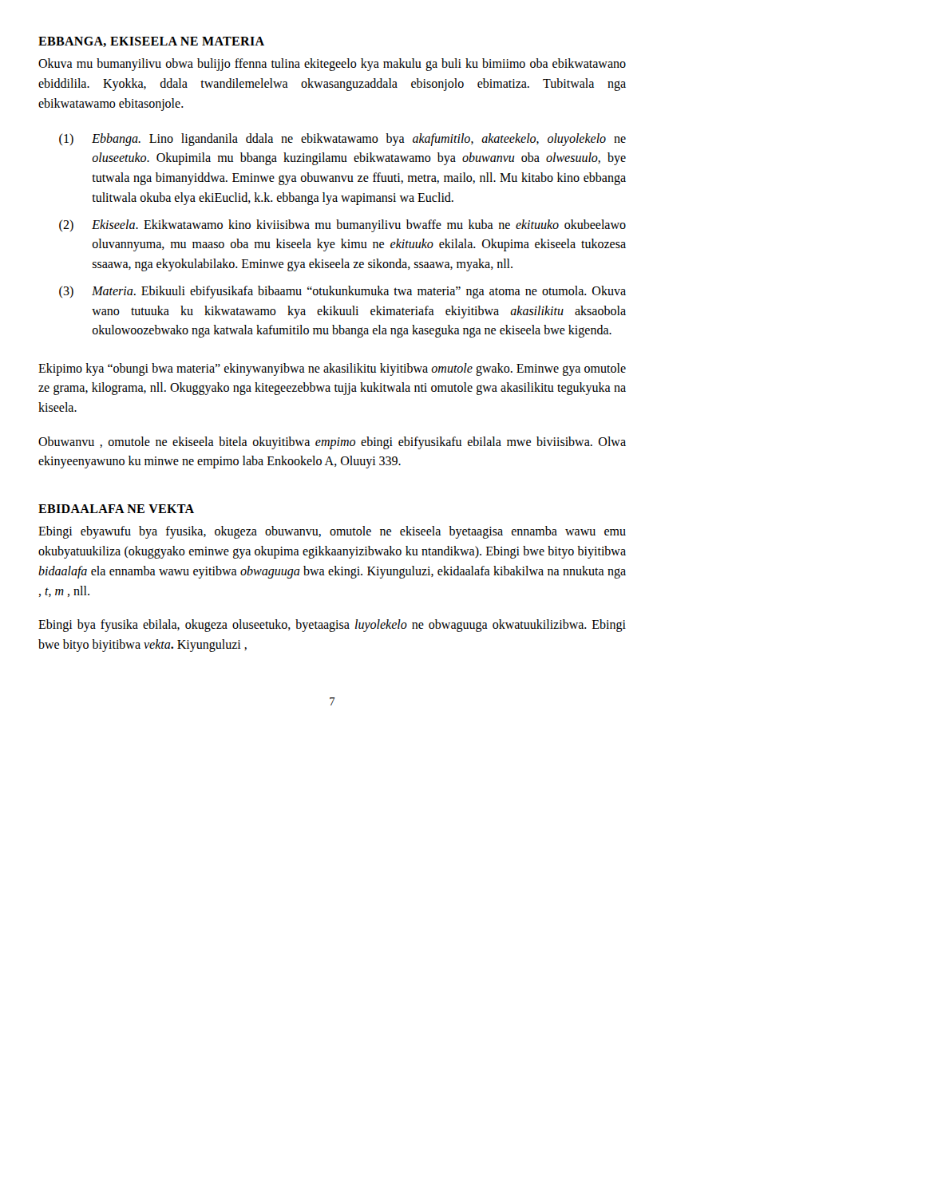Ebbanga, Ekiseela ne Materia
Okuva mu bumanyilivu obwa bulijjo ffenna tulina ekitegeelo kya makulu ga buli ku bimiimo oba ebikwatawano ebiddilila. Kyokka, ddala twandilemelelwa okwasanguzaddala ebisonjolo ebimatiza. Tubitwala nga ebikwatawamo ebitasonjole.
Ebbanga. Lino ligandanila ddala ne ebikwatawamo bya akafumitilo, akateekelo, oluyolekelo ne oluseetuko. Okupimila mu bbanga kuzingilamu ebikwatawamo bya obuwanvu oba olwesuulo, bye tutwala nga bimanyiddwa. Eminwe gya obuwanvu ze ffuuti, metra, mailo, nll. Mu kitabo kino ebbanga tulitwala okuba elya ekiEuclid, k.k. ebbanga lya wapimansi wa Euclid.
Ekiseela. Ekikwatawamo kino kiviisibwa mu bumanyilivu bwaffe mu kuba ne ekituuko okubeelawo oluvannyuma, mu maaso oba mu kiseela kye kimu ne ekituuko ekilala. Okupima ekiseela tukozesa ssaawa, nga ekyokulabilako. Eminwe gya ekiseela ze sikonda, ssaawa, myaka, nll.
Materia. Ebikuuli ebifyusikafa bibaamu “otukunkumuka twa materia” nga atoma ne otumola. Okuva wano tutuuka ku kikwatawamo kya ekikuuli ekimateriafa ekiyitibwa akasilikitu aksaobola okulowoozebwako nga katwala kafumitilo mu bbanga ela nga kaseguka nga ne ekiseela bwe kigenda.
Ekipimo kya “obungi bwa materia” ekinywanyibwa ne akasilikitu kiyitibwa omutole gwako. Eminwe gya omutole ze grama, kilograma, nll. Okuggyako nga kitegeezebbwa tujja kukitwala nti omutole gwa akasilikitu tegukyuka na kiseela.
Obuwanvu , omutole ne ekiseela bitela okuyitibwa empimo ebingi ebifyusikafu ebilala mwe biviisibwa. Olwa ekinyeenyawuno ku minwe ne empimo laba Enkookelo A, Oluuyi 339.
Ebidaalafa ne Vekta
Ebingi ebyawufu bya fyusika, okugeza obuwanvu, omutole ne ekiseela byetaagisa ennamba wawu emu okubyatuukiliza (okuggyako eminwe gya okupima egikkaanyizibwako ku ntandikwa). Ebingi bwe bityo biyitibwa bidaalafa ela ennamba wawu eyitibwa obwaguuga bwa ekingi. Kiyunguluzi, ekidaalafa kibakilwa na nnukuta nga , t, m , nll.
Ebingi bya fyusika ebilala, okugeza oluseetuko, byetaagisa luyolekelo ne obwaguuga okwatuukilizibwa. Ebingi bwe bityo biyitibwa vekta. Kiyunguluzi ,
7